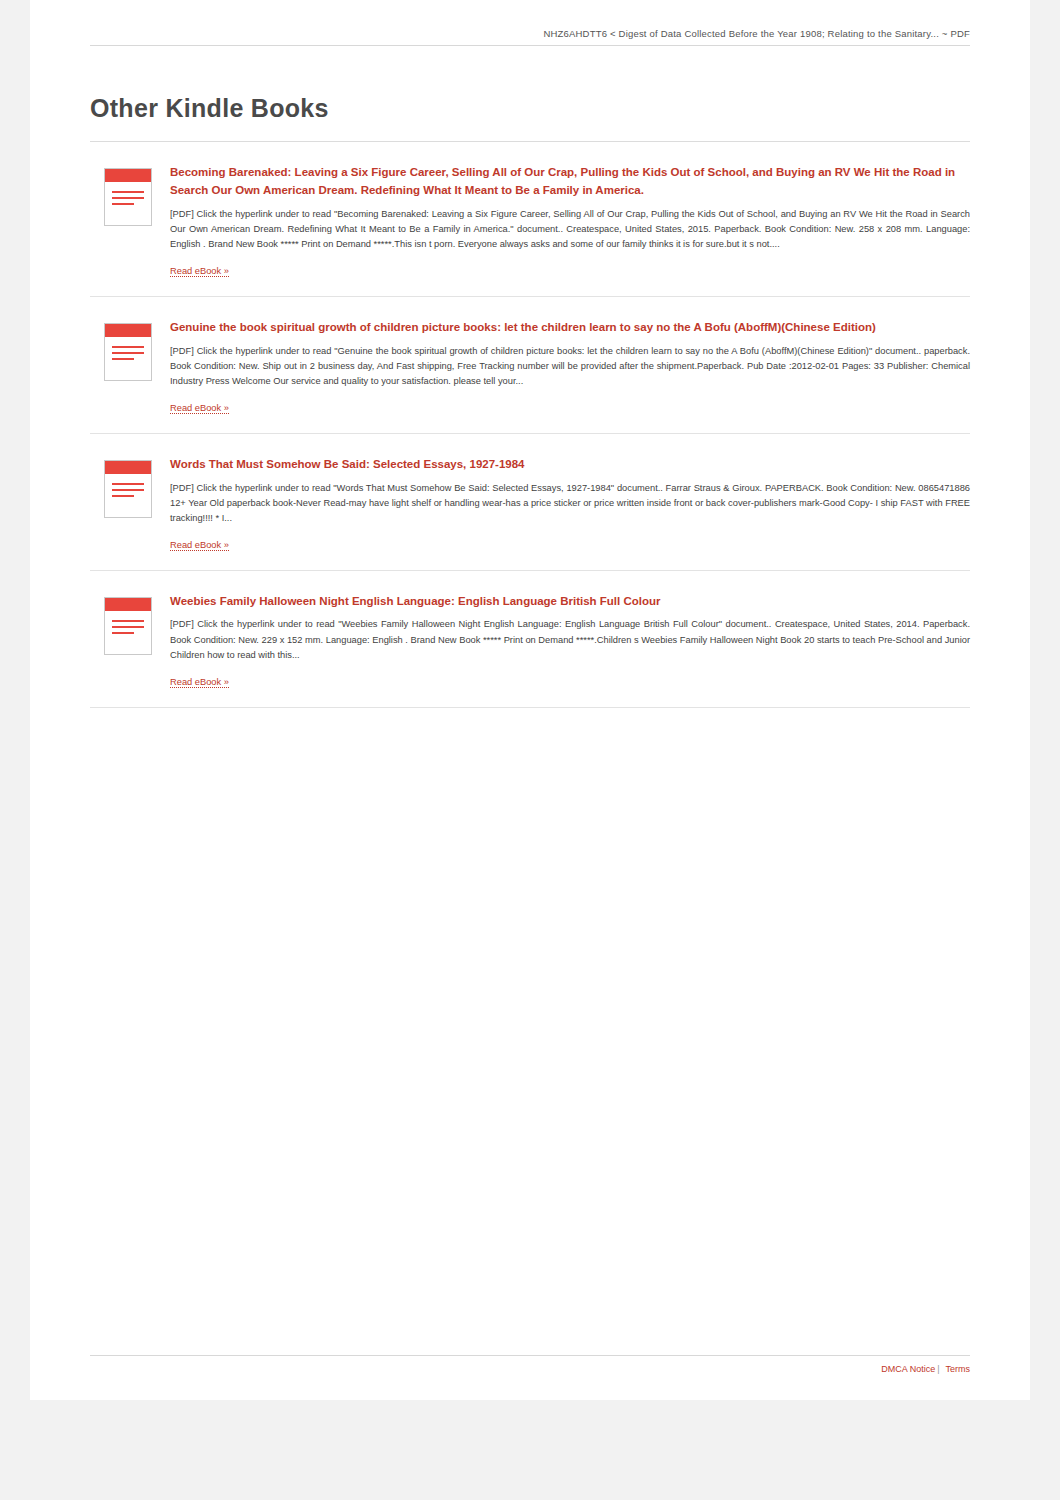NHZ6AHDTT6 < Digest of Data Collected Before the Year 1908; Relating to the Sanitary... ~ PDF
Other Kindle Books
Becoming Barenaked: Leaving a Six Figure Career, Selling All of Our Crap, Pulling the Kids Out of School, and Buying an RV We Hit the Road in Search Our Own American Dream. Redefining What It Meant to Be a Family in America.
[PDF] Click the hyperlink under to read "Becoming Barenaked: Leaving a Six Figure Career, Selling All of Our Crap, Pulling the Kids Out of School, and Buying an RV We Hit the Road in Search Our Own American Dream. Redefining What It Meant to Be a Family in America." document.. Createspace, United States, 2015. Paperback. Book Condition: New. 258 x 208 mm. Language: English . Brand New Book ***** Print on Demand *****.This isn t porn. Everyone always asks and some of our family thinks it is for sure.but it s not....
Read eBook »
Genuine the book spiritual growth of children picture books: let the children learn to say no the A Bofu (AboffM)(Chinese Edition)
[PDF] Click the hyperlink under to read "Genuine the book spiritual growth of children picture books: let the children learn to say no the A Bofu (AboffM)(Chinese Edition)" document.. paperback. Book Condition: New. Ship out in 2 business day, And Fast shipping, Free Tracking number will be provided after the shipment.Paperback. Pub Date :2012-02-01 Pages: 33 Publisher: Chemical Industry Press Welcome Our service and quality to your satisfaction. please tell your...
Read eBook »
Words That Must Somehow Be Said: Selected Essays, 1927-1984
[PDF] Click the hyperlink under to read "Words That Must Somehow Be Said: Selected Essays, 1927-1984" document.. Farrar Straus & Giroux. PAPERBACK. Book Condition: New. 0865471886 12+ Year Old paperback book-Never Read-may have light shelf or handling wear-has a price sticker or price written inside front or back cover-publishers mark-Good Copy- I ship FAST with FREE tracking!!!! * I...
Read eBook »
Weebies Family Halloween Night English Language: English Language British Full Colour
[PDF] Click the hyperlink under to read "Weebies Family Halloween Night English Language: English Language British Full Colour" document.. Createspace, United States, 2014. Paperback. Book Condition: New. 229 x 152 mm. Language: English . Brand New Book ***** Print on Demand *****.Children s Weebies Family Halloween Night Book 20 starts to teach Pre-School and Junior Children how to read with this...
Read eBook »
DMCA Notice|Terms